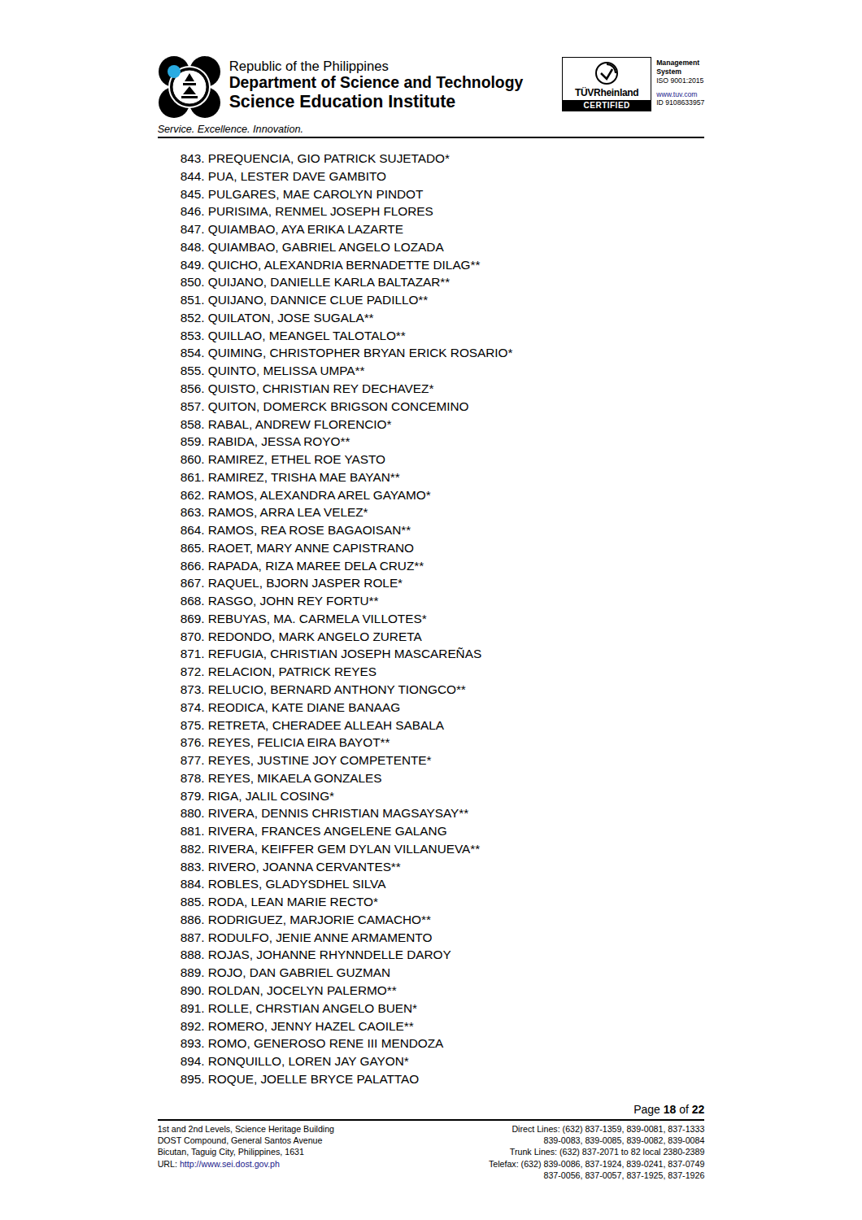Republic of the Philippines
Department of Science and Technology
Science Education Institute
TÜVRheinland
CERTIFIED
Management
System
ISO 9001:2015
www.tuv.com
ID 9108633957
Service. Excellence. Innovation.
843. PREQUENCIA, GIO PATRICK SUJETADO*
844. PUA, LESTER DAVE GAMBITO
845. PULGARES, MAE CAROLYN PINDOT
846. PURISIMA, RENMEL JOSEPH FLORES
847. QUIAMBAO, AYA ERIKA LAZARTE
848. QUIAMBAO, GABRIEL ANGELO LOZADA
849. QUICHO, ALEXANDRIA BERNADETTE DILAG**
850. QUIJANO, DANIELLE KARLA BALTAZAR**
851. QUIJANO, DANNICE CLUE PADILLO**
852. QUILATON, JOSE SUGALA**
853. QUILLAO, MEANGEL TALOTALO**
854. QUIMING, CHRISTOPHER BRYAN ERICK ROSARIO*
855. QUINTO, MELISSA UMPA**
856. QUISTO, CHRISTIAN REY DECHAVEZ*
857. QUITON, DOMERCK BRIGSON CONCEMINO
858. RABAL, ANDREW FLORENCIO*
859. RABIDA, JESSA ROYO**
860. RAMIREZ, ETHEL ROE YASTO
861. RAMIREZ, TRISHA MAE BAYAN**
862. RAMOS, ALEXANDRA AREL GAYAMO*
863. RAMOS, ARRA LEA VELEZ*
864. RAMOS, REA ROSE BAGAOISAN**
865. RAOET, MARY ANNE CAPISTRANO
866. RAPADA, RIZA MAREE DELA CRUZ**
867. RAQUEL, BJORN JASPER ROLE*
868. RASGO, JOHN REY FORTU**
869. REBUYAS, MA. CARMELA VILLOTES*
870. REDONDO, MARK ANGELO ZURETA
871. REFUGIA, CHRISTIAN JOSEPH MASCAREÑAS
872. RELACION, PATRICK REYES
873. RELUCIO, BERNARD ANTHONY TIONGCO**
874. REODICA, KATE DIANE BANAAG
875. RETRETA, CHERADEE ALLEAH SABALA
876. REYES, FELICIA EIRA BAYOT**
877. REYES, JUSTINE JOY COMPETENTE*
878. REYES, MIKAELA GONZALES
879. RIGA, JALIL COSING*
880. RIVERA, DENNIS CHRISTIAN MAGSAYSAY**
881. RIVERA, FRANCES ANGELENE GALANG
882. RIVERA, KEIFFER GEM DYLAN VILLANUEVA**
883. RIVERO, JOANNA CERVANTES**
884. ROBLES, GLADYSDHEL SILVA
885. RODA, LEAN MARIE RECTO*
886. RODRIGUEZ, MARJORIE CAMACHO**
887. RODULFO, JENIE ANNE ARMAMENTO
888. ROJAS, JOHANNE RHYNNDELLE DAROY
889. ROJO, DAN GABRIEL GUZMAN
890. ROLDAN, JOCELYN PALERMO**
891. ROLLE, CHRSTIAN ANGELO BUEN*
892. ROMERO, JENNY HAZEL CAOILE**
893. ROMO, GENEROSO RENE III MENDOZA
894. RONQUILLO, LOREN JAY GAYON*
895. ROQUE, JOELLE BRYCE PALATTAO
Page 18 of 22
1st and 2nd Levels, Science Heritage Building
DOST Compound, General Santos Avenue
Bicutan, Taguig City, Philippines, 1631
URL: http://www.sei.dost.gov.ph
Direct Lines: (632) 837-1359, 839-0081, 837-1333
839-0083, 839-0085, 839-0082, 839-0084
Trunk Lines: (632) 837-2071 to 82 local 2380-2389
Telefax: (632) 839-0086, 837-1924, 839-0241, 837-0749
837-0056, 837-0057, 837-1925, 837-1926